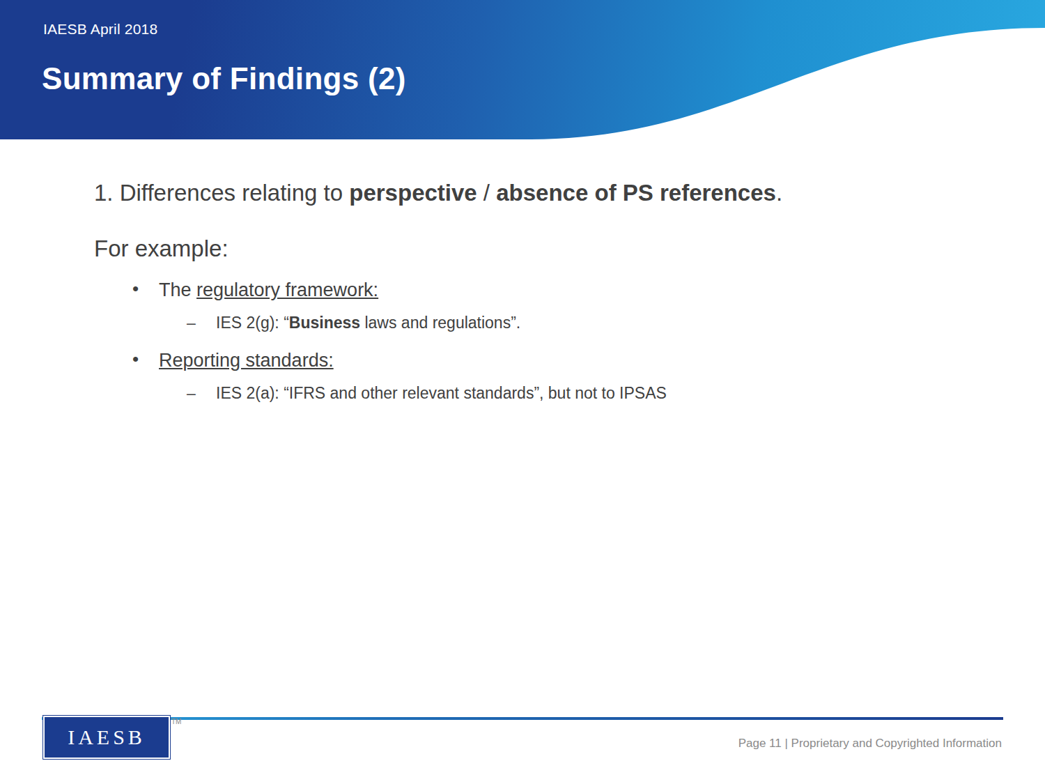IAESB April 2018
Summary of Findings (2)
1. Differences relating to perspective / absence of PS references.
For example:
The regulatory framework:
IES 2(g): “Business laws and regulations”.
Reporting standards:
IES 2(a): “IFRS and other relevant standards”, but not to IPSAS
Page 11 | Proprietary and Copyrighted Information
IAESB
TM